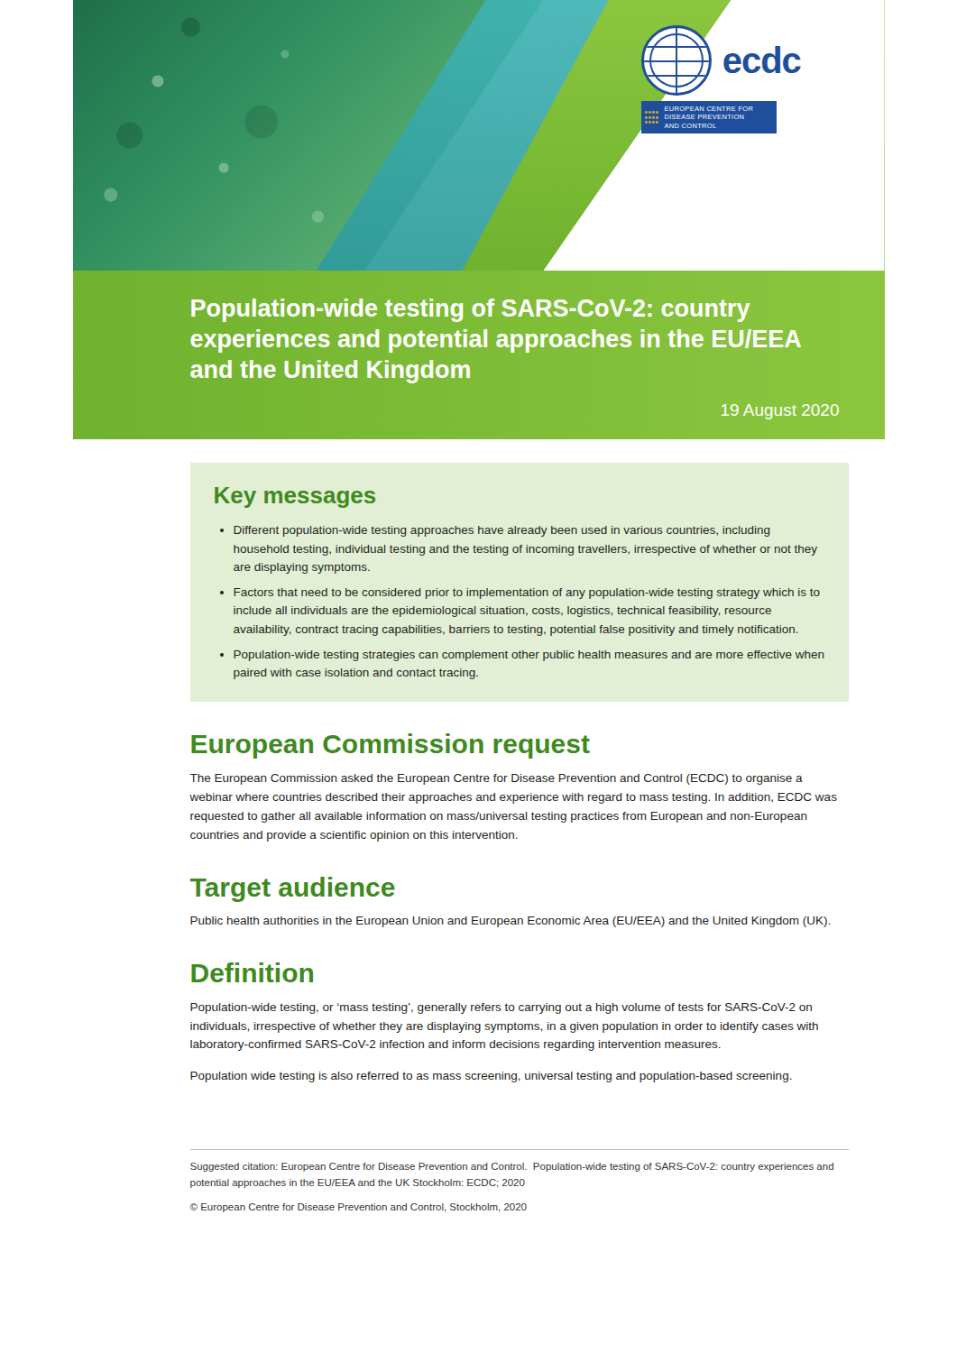ecdc
EUROPEAN CENTRE FOR
DISEASE PREVENTION
AND CONTROL
Population-wide testing of SARS-CoV-2: country experiences and potential approaches in the EU/EEA and the United Kingdom
19 August 2020
Key messages
Different population-wide testing approaches have already been used in various countries, including household testing, individual testing and the testing of incoming travellers, irrespective of whether or not they are displaying symptoms.
Factors that need to be considered prior to implementation of any population-wide testing strategy which is to include all individuals are the epidemiological situation, costs, logistics, technical feasibility, resource availability, contract tracing capabilities, barriers to testing, potential false positivity and timely notification.
Population-wide testing strategies can complement other public health measures and are more effective when paired with case isolation and contact tracing.
European Commission request
The European Commission asked the European Centre for Disease Prevention and Control (ECDC) to organise a webinar where countries described their approaches and experience with regard to mass testing. In addition, ECDC was requested to gather all available information on mass/universal testing practices from European and non-European countries and provide a scientific opinion on this intervention.
Target audience
Public health authorities in the European Union and European Economic Area (EU/EEA) and the United Kingdom (UK).
Definition
Population-wide testing, or ‘mass testing’, generally refers to carrying out a high volume of tests for SARS-CoV-2 on individuals, irrespective of whether they are displaying symptoms, in a given population in order to identify cases with laboratory-confirmed SARS-CoV-2 infection and inform decisions regarding intervention measures.
Population wide testing is also referred to as mass screening, universal testing and population-based screening.
Suggested citation: European Centre for Disease Prevention and Control. Population-wide testing of SARS-CoV-2: country experiences and potential approaches in the EU/EEA and the UK Stockholm: ECDC; 2020
© European Centre for Disease Prevention and Control, Stockholm, 2020